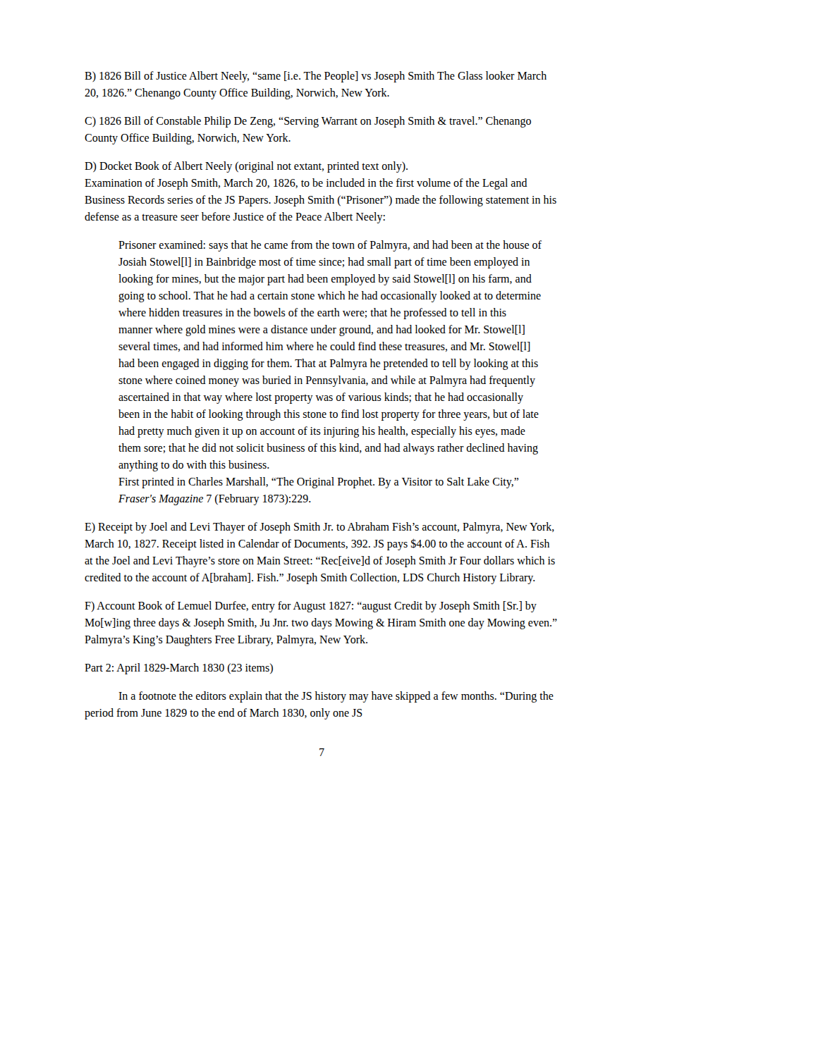B) 1826 Bill of Justice Albert Neely, “same [i.e. The People] vs Joseph Smith The Glass looker March 20, 1826.” Chenango County Office Building, Norwich, New York.
C) 1826 Bill of Constable Philip De Zeng, “Serving Warrant on Joseph Smith & travel.” Chenango County Office Building, Norwich, New York.
D) Docket Book of Albert Neely (original not extant, printed text only).
Examination of Joseph Smith, March 20, 1826, to be included in the first volume of the Legal and Business Records series of the JS Papers. Joseph Smith (“Prisoner”) made the following statement in his defense as a treasure seer before Justice of the Peace Albert Neely:
Prisoner examined: says that he came from the town of Palmyra, and had been at the house of Josiah Stowel[l] in Bainbridge most of time since; had small part of time been employed in looking for mines, but the major part had been employed by said Stowel[l] on his farm, and going to school. That he had a certain stone which he had occasionally looked at to determine where hidden treasures in the bowels of the earth were; that he professed to tell in this manner where gold mines were a distance under ground, and had looked for Mr. Stowel[l] several times, and had informed him where he could find these treasures, and Mr. Stowel[l] had been engaged in digging for them. That at Palmyra he pretended to tell by looking at this stone where coined money was buried in Pennsylvania, and while at Palmyra had frequently ascertained in that way where lost property was of various kinds; that he had occasionally been in the habit of looking through this stone to find lost property for three years, but of late had pretty much given it up on account of its injuring his health, especially his eyes, made them sore; that he did not solicit business of this kind, and had always rather declined having anything to do with this business.
First printed in Charles Marshall, “The Original Prophet. By a Visitor to Salt Lake City,” Fraser's Magazine 7 (February 1873):229.
E) Receipt by Joel and Levi Thayer of Joseph Smith Jr. to Abraham Fish’s account, Palmyra, New York, March 10, 1827. Receipt listed in Calendar of Documents, 392. JS pays $4.00 to the account of A. Fish at the Joel and Levi Thayre’s store on Main Street: “Rec[eive]d of Joseph Smith Jr Four dollars which is credited to the account of A[braham]. Fish.” Joseph Smith Collection, LDS Church History Library.
F) Account Book of Lemuel Durfee, entry for August 1827: “august Credit by Joseph Smith [Sr.] by Mo[w]ing three days & Joseph Smith, Ju Jnr. two days Mowing & Hiram Smith one day Mowing even.” Palmyra’s King’s Daughters Free Library, Palmyra, New York.
Part 2: April 1829-March 1830 (23 items)
In a footnote the editors explain that the JS history may have skipped a few months. “During the period from June 1829 to the end of March 1830, only one JS
7